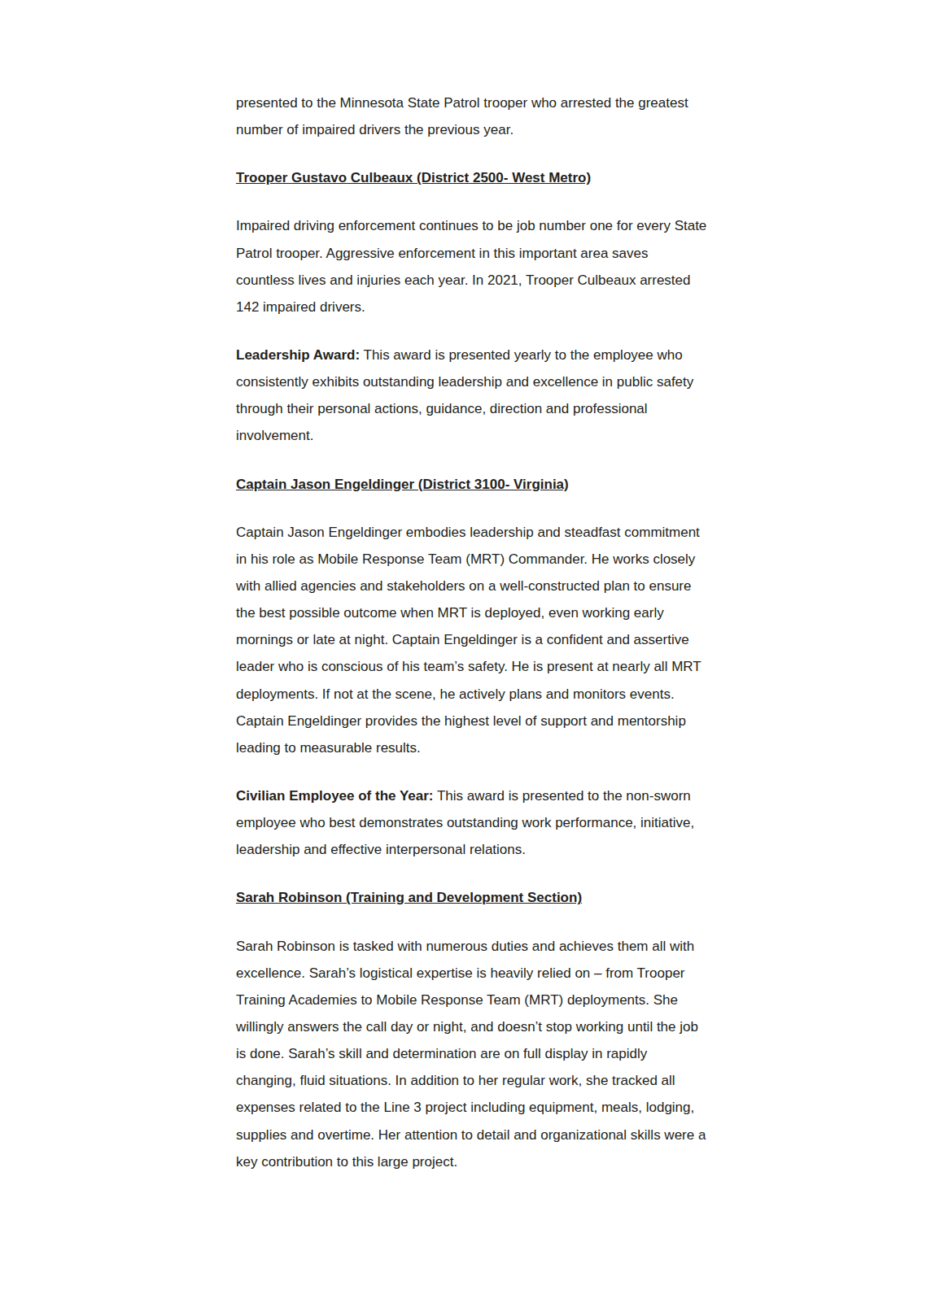presented to the Minnesota State Patrol trooper who arrested the greatest number of impaired drivers the previous year.
Trooper Gustavo Culbeaux (District 2500- West Metro)
Impaired driving enforcement continues to be job number one for every State Patrol trooper. Aggressive enforcement in this important area saves countless lives and injuries each year. In 2021, Trooper Culbeaux arrested 142 impaired drivers.
Leadership Award: This award is presented yearly to the employee who consistently exhibits outstanding leadership and excellence in public safety through their personal actions, guidance, direction and professional involvement.
Captain Jason Engeldinger (District 3100- Virginia)
Captain Jason Engeldinger embodies leadership and steadfast commitment in his role as Mobile Response Team (MRT) Commander. He works closely with allied agencies and stakeholders on a well-constructed plan to ensure the best possible outcome when MRT is deployed, even working early mornings or late at night. Captain Engeldinger is a confident and assertive leader who is conscious of his team’s safety. He is present at nearly all MRT deployments. If not at the scene, he actively plans and monitors events. Captain Engeldinger provides the highest level of support and mentorship leading to measurable results.
Civilian Employee of the Year: This award is presented to the non-sworn employee who best demonstrates outstanding work performance, initiative, leadership and effective interpersonal relations.
Sarah Robinson (Training and Development Section)
Sarah Robinson is tasked with numerous duties and achieves them all with excellence. Sarah’s logistical expertise is heavily relied on – from Trooper Training Academies to Mobile Response Team (MRT) deployments. She willingly answers the call day or night, and doesn’t stop working until the job is done. Sarah’s skill and determination are on full display in rapidly changing, fluid situations. In addition to her regular work, she tracked all expenses related to the Line 3 project including equipment, meals, lodging, supplies and overtime. Her attention to detail and organizational skills were a key contribution to this large project.